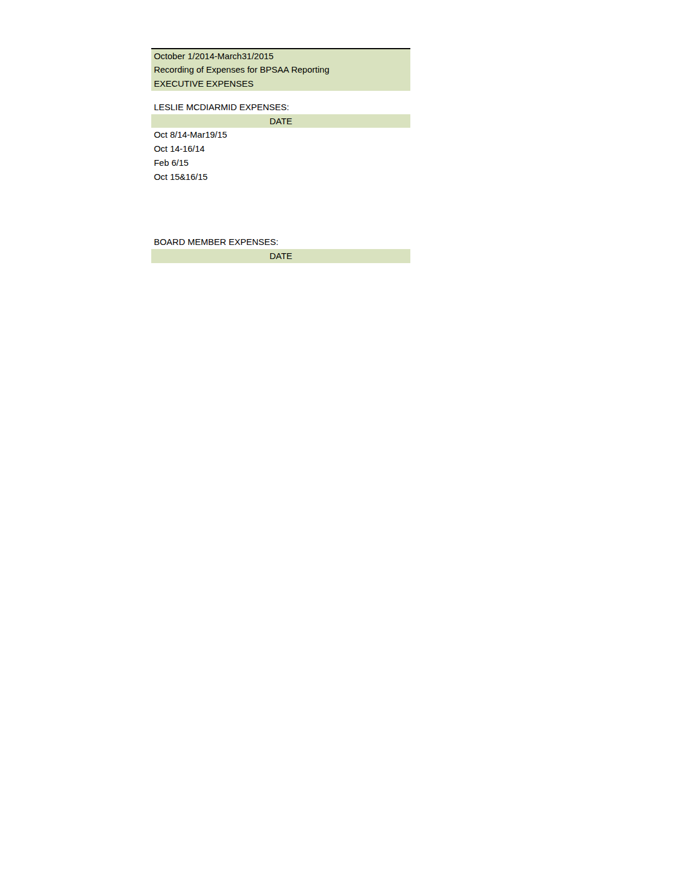| October 1/2014-March31/2015 | |
| Recording of Expenses for BPSAA Reporting | |
| EXECUTIVE EXPENSES | |
| LESLIE MCDIARMID EXPENSES: | |
| DATE |
| Oct 8/14-Mar19/15 | |
| Oct 14-16/14 | |
| Feb 6/15 | |
| Oct 15&16/15 | |
| BOARD MEMBER EXPENSES: | |
| DATE |